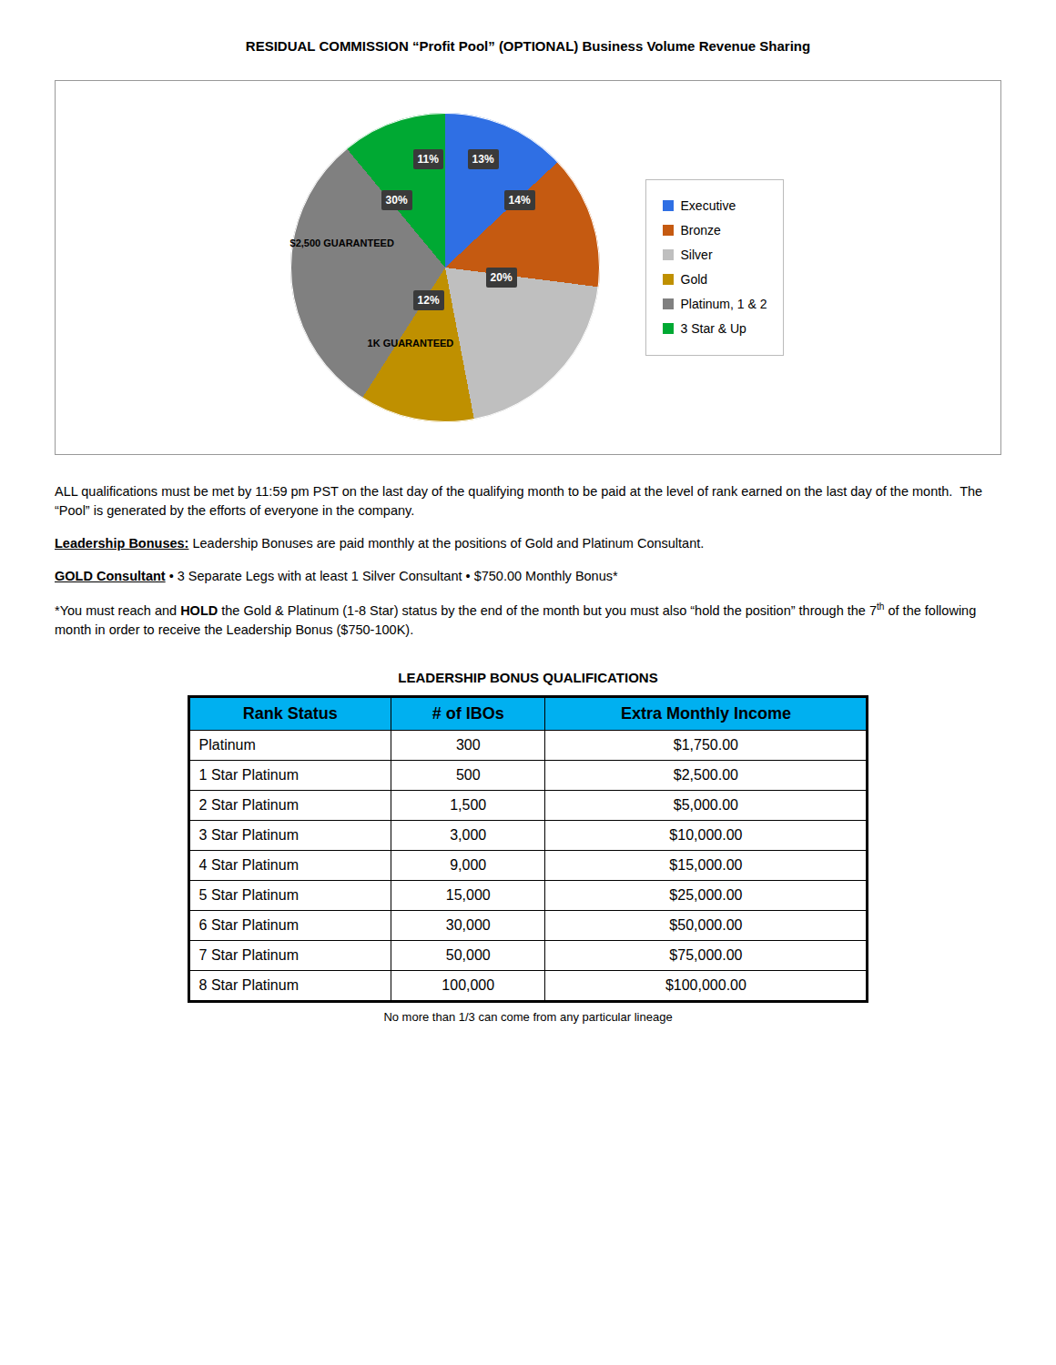RESIDUAL COMMISSION “Profit Pool” (OPTIONAL) Business Volume Revenue Sharing
13% 14% 20% 12% 30% 11% $2,500 GUARANTEED 1K GUARANTEED
Executive
Bronze
Silver
Gold
Platinum, 1 & 2
3 Star & Up
ALL qualifications must be met by 11:59 pm PST on the last day of the qualifying month to be paid at the level of rank earned on the last day of the month. The “Pool” is generated by the efforts of everyone in the company.
Leadership Bonuses: Leadership Bonuses are paid monthly at the positions of Gold and Platinum Consultant.
GOLD Consultant • 3 Separate Legs with at least 1 Silver Consultant • $750.00 Monthly Bonus*
*You must reach and HOLD the Gold & Platinum (1-8 Star) status by the end of the month but you must also “hold the position” through the 7th of the following month in order to receive the Leadership Bonus ($750-100K).
LEADERSHIP BONUS QUALIFICATIONS
| Rank Status | # of IBOs | Extra Monthly Income |
| --- | --- | --- |
| Platinum | 300 | $1,750.00 |
| 1 Star Platinum | 500 | $2,500.00 |
| 2 Star Platinum | 1,500 | $5,000.00 |
| 3 Star Platinum | 3,000 | $10,000.00 |
| 4 Star Platinum | 9,000 | $15,000.00 |
| 5 Star Platinum | 15,000 | $25,000.00 |
| 6 Star Platinum | 30,000 | $50,000.00 |
| 7 Star Platinum | 50,000 | $75,000.00 |
| 8 Star Platinum | 100,000 | $100,000.00 |
No more than 1/3 can come from any particular lineage